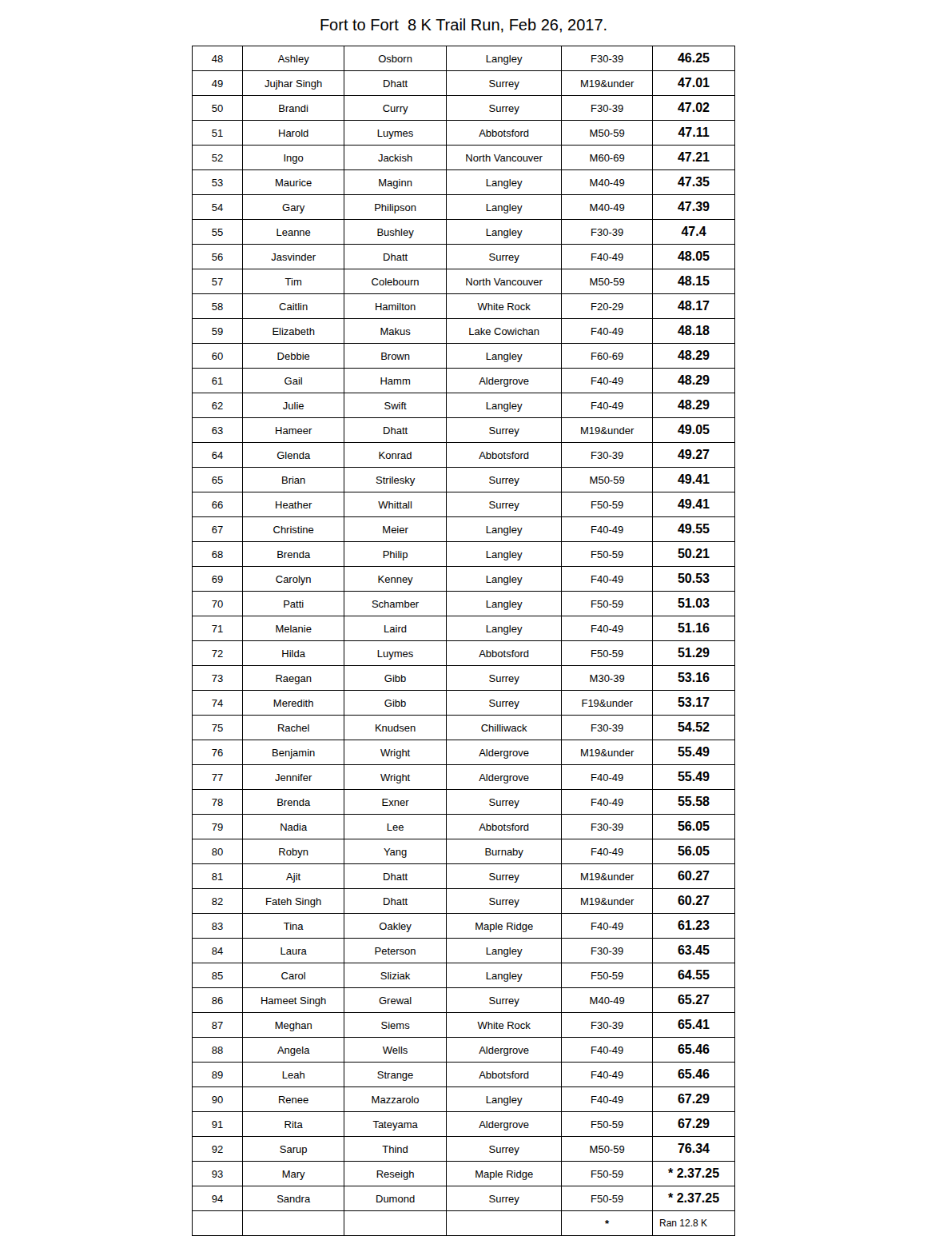Fort to Fort 8 K Trail Run, Feb 26, 2017.
| 48 | Ashley | Osborn | Langley | F30-39 | 46.25 |
| 49 | Jujhar Singh | Dhatt | Surrey | M19&under | 47.01 |
| 50 | Brandi | Curry | Surrey | F30-39 | 47.02 |
| 51 | Harold | Luymes | Abbotsford | M50-59 | 47.11 |
| 52 | Ingo | Jackish | North Vancouver | M60-69 | 47.21 |
| 53 | Maurice | Maginn | Langley | M40-49 | 47.35 |
| 54 | Gary | Philipson | Langley | M40-49 | 47.39 |
| 55 | Leanne | Bushley | Langley | F30-39 | 47.4 |
| 56 | Jasvinder | Dhatt | Surrey | F40-49 | 48.05 |
| 57 | Tim | Colebourn | North Vancouver | M50-59 | 48.15 |
| 58 | Caitlin | Hamilton | White Rock | F20-29 | 48.17 |
| 59 | Elizabeth | Makus | Lake Cowichan | F40-49 | 48.18 |
| 60 | Debbie | Brown | Langley | F60-69 | 48.29 |
| 61 | Gail | Hamm | Aldergrove | F40-49 | 48.29 |
| 62 | Julie | Swift | Langley | F40-49 | 48.29 |
| 63 | Hameer | Dhatt | Surrey | M19&under | 49.05 |
| 64 | Glenda | Konrad | Abbotsford | F30-39 | 49.27 |
| 65 | Brian | Strilesky | Surrey | M50-59 | 49.41 |
| 66 | Heather | Whittall | Surrey | F50-59 | 49.41 |
| 67 | Christine | Meier | Langley | F40-49 | 49.55 |
| 68 | Brenda | Philip | Langley | F50-59 | 50.21 |
| 69 | Carolyn | Kenney | Langley | F40-49 | 50.53 |
| 70 | Patti | Schamber | Langley | F50-59 | 51.03 |
| 71 | Melanie | Laird | Langley | F40-49 | 51.16 |
| 72 | Hilda | Luymes | Abbotsford | F50-59 | 51.29 |
| 73 | Raegan | Gibb | Surrey | M30-39 | 53.16 |
| 74 | Meredith | Gibb | Surrey | F19&under | 53.17 |
| 75 | Rachel | Knudsen | Chilliwack | F30-39 | 54.52 |
| 76 | Benjamin | Wright | Aldergrove | M19&under | 55.49 |
| 77 | Jennifer | Wright | Aldergrove | F40-49 | 55.49 |
| 78 | Brenda | Exner | Surrey | F40-49 | 55.58 |
| 79 | Nadia | Lee | Abbotsford | F30-39 | 56.05 |
| 80 | Robyn | Yang | Burnaby | F40-49 | 56.05 |
| 81 | Ajit | Dhatt | Surrey | M19&under | 60.27 |
| 82 | Fateh Singh | Dhatt | Surrey | M19&under | 60.27 |
| 83 | Tina | Oakley | Maple Ridge | F40-49 | 61.23 |
| 84 | Laura | Peterson | Langley | F30-39 | 63.45 |
| 85 | Carol | Sliziak | Langley | F50-59 | 64.55 |
| 86 | Hameet Singh | Grewal | Surrey | M40-49 | 65.27 |
| 87 | Meghan | Siems | White Rock | F30-39 | 65.41 |
| 88 | Angela | Wells | Aldergrove | F40-49 | 65.46 |
| 89 | Leah | Strange | Abbotsford | F40-49 | 65.46 |
| 90 | Renee | Mazzarolo | Langley | F40-49 | 67.29 |
| 91 | Rita | Tateyama | Aldergrove | F50-59 | 67.29 |
| 92 | Sarup | Thind | Surrey | M50-59 | 76.34 |
| 93 | Mary | Reseigh | Maple Ridge | F50-59 | * 2.37.25 |
| 94 | Sandra | Dumond | Surrey | F50-59 | * 2.37.25 |
| | | | | * | Ran 12.8 K |